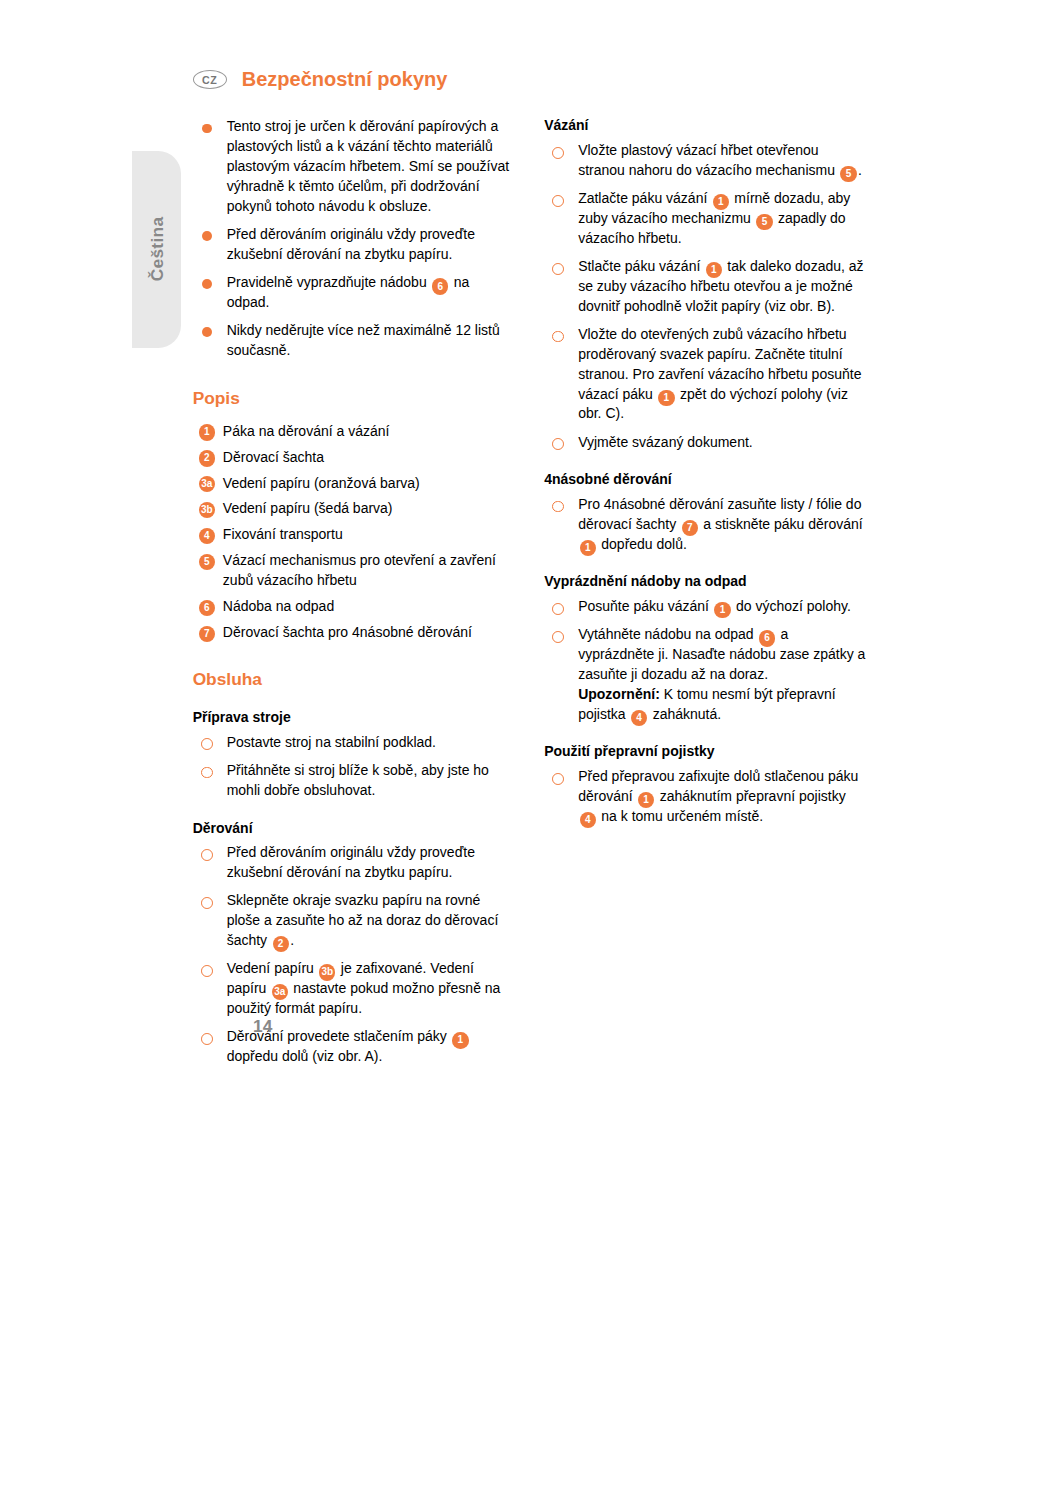Čeština
CZ
Bezpečnostní pokyny
Tento stroj je určen k děrování papírových a plastových listů a k vázání těchto materiálů plastovým vázacím hřbetem. Smí se používat výhradně k těmto účelům, při dodržování pokynů tohoto návodu k obsluze.
Před děrováním originálu vždy proveďte zkušební děrování na zbytku papíru.
Pravidelně vyprazdňujte nádobu 6 na odpad.
Nikdy neděrujte více než maximálně 12 listů současně.
Popis
1 Páka na děrování a vázání
2 Děrovací šachta
3a Vedení papíru (oranžová barva)
3b Vedení papíru (šedá barva)
4 Fixování transportu
5 Vázací mechanismus pro otevření a zavření zubů vázacího hřbetu
6 Nádoba na odpad
7 Děrovací šachta pro 4násobné děrování
Obsluha
Příprava stroje
Postavte stroj na stabilní podklad.
Přitáhněte si stroj blíže k sobě, aby jste ho mohli dobře obsluhovat.
Děrování
Před děrováním originálu vždy proveďte zkušební děrování na zbytku papíru.
Sklepněte okraje svazku papíru na rovné ploše a zasuňte ho až na doraz do děrovací šachty 2.
Vedení papíru 3b je zafixované. Vedení papíru 3a nastavte pokud možno přesně na použitý formát papíru.
Děrování provedete stlačením páky 1 dopředu dolů (viz obr. A).
Vázání
Vložte plastový vázací hřbet otevřenou stranou nahoru do vázacího mechanismu 5.
Zatlačte páku vázání 1 mírně dozadu, aby zuby vázacího mechanizmu 5 zapadly do vázacího hřbetu.
Stlačte páku vázání 1 tak daleko dozadu, až se zuby vázacího hřbetu otevřou a je možné dovnitř pohodlně vložit papíry (viz obr. B).
Vložte do otevřených zubů vázacího hřbetu proděrovaný svazek papíru. Začněte titulní stranou. Pro zavření vázacího hřbetu posuňte vázací páku 1 zpět do výchozí polohy (viz obr. C).
Vyjměte svázaný dokument.
4násobné děrování
Pro 4násobné děrování zasuňte listy / fólie do děrovací šachty 7 a stiskněte páku děrování 1 dopředu dolů.
Vyprázdnění nádoby na odpad
Posuňte páku vázání 1 do výchozí polohy.
Vytáhněte nádobu na odpad 6 a vyprázdněte ji. Nasaďte nádobu zase zpátky a zasuňte ji dozadu až na doraz.
Upozornění: K tomu nesmí být přepravní pojistka 4 zaháknutá.
Použití přepravní pojistky
Před přepravou zafixujte dolů stlačenou páku děrování 1 zaháknutím přepravní pojistky 4 na k tomu určeném místě.
14